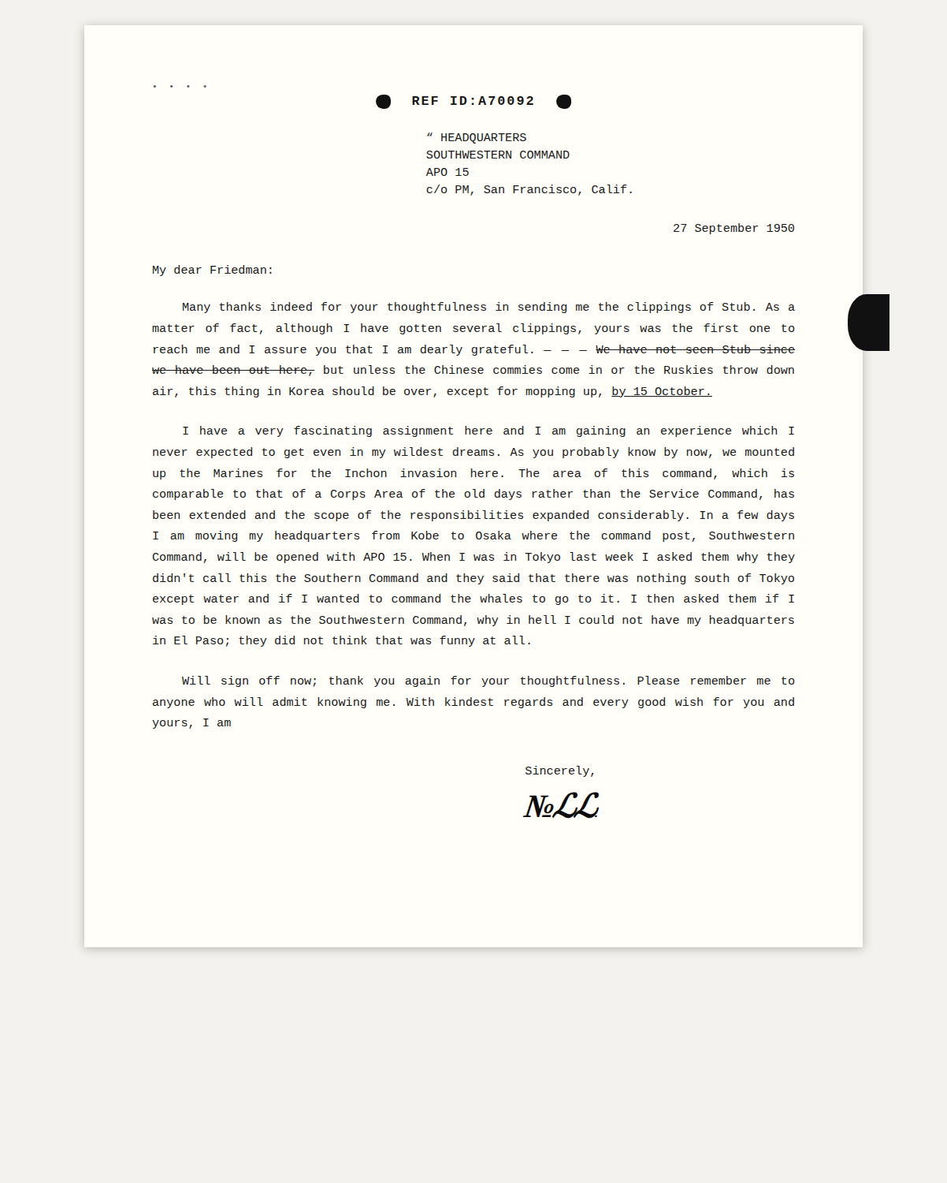• • • •
REF ID:A70092
“ HEADQUARTERS
SOUTHWESTERN COMMAND
APO 15
c/o PM, San Francisco, Calif.
27 September 1950
My dear Friedman:
Many thanks indeed for your thoughtfulness in sending me the clippings of Stub. As a matter of fact, although I have gotten several clippings, yours was the first one to reach me and I assure you that I am dearly grateful. — — — We have not seen Stub since we have been out here, but unless the Chinese commies come in or the Ruskies throw down air, this thing in Korea should be over, except for mopping up, by 15 October.
I have a very fascinating assignment here and I am gaining an experience which I never expected to get even in my wildest dreams. As you probably know by now, we mounted up the Marines for the Inchon invasion here. The area of this command, which is comparable to that of a Corps Area of the old days rather than the Service Command, has been extended and the scope of the responsibilities expanded considerably. In a few days I am moving my headquarters from Kobe to Osaka where the command post, Southwestern Command, will be opened with APO 15. When I was in Tokyo last week I asked them why they didn't call this the Southern Command and they said that there was nothing south of Tokyo except water and if I wanted to command the whales to go to it. I then asked them if I was to be known as the Southwestern Command, why in hell I could not have my headquarters in El Paso; they did not think that was funny at all.
Will sign off now; thank you again for your thoughtfulness. Please remember me to anyone who will admit knowing me. With kindest regards and every good wish for you and yours, I am
Sincerely,
№ℒℒ.